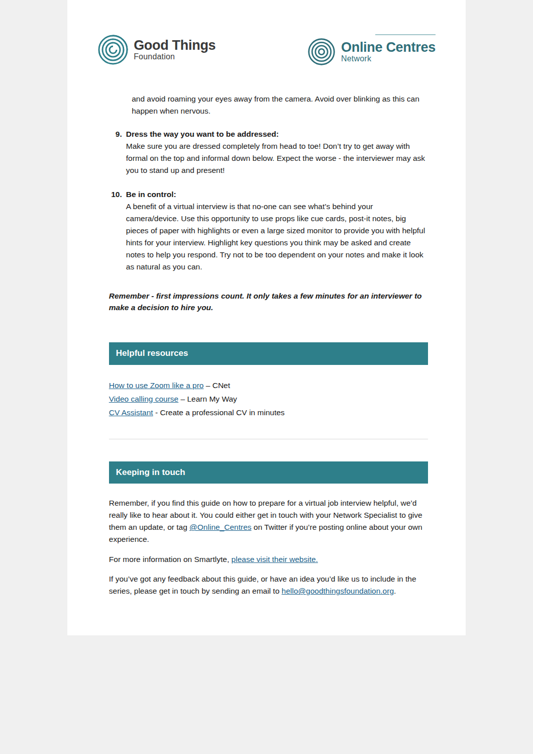Good Things Foundation
Online Centres Network
and avoid roaming your eyes away from the camera. Avoid over blinking as this can happen when nervous.
9. Dress the way you want to be addressed:
Make sure you are dressed completely from head to toe! Don’t try to get away with formal on the top and informal down below. Expect the worse - the interviewer may ask you to stand up and present!
10. Be in control:
A benefit of a virtual interview is that no-one can see what’s behind your camera/device. Use this opportunity to use props like cue cards, post-it notes, big pieces of paper with highlights or even a large sized monitor to provide you with helpful hints for your interview. Highlight key questions you think may be asked and create notes to help you respond. Try not to be too dependent on your notes and make it look as natural as you can.
Remember - first impressions count. It only takes a few minutes for an interviewer to make a decision to hire you.
Helpful resources
How to use Zoom like a pro – CNet
Video calling course – Learn My Way
CV Assistant - Create a professional CV in minutes
Keeping in touch
Remember, if you find this guide on how to prepare for a virtual job interview helpful, we’d really like to hear about it. You could either get in touch with your Network Specialist to give them an update, or tag @Online_Centres on Twitter if you’re posting online about your own experience.
For more information on Smartlyte, please visit their website.
If you’ve got any feedback about this guide, or have an idea you’d like us to include in the series, please get in touch by sending an email to hello@goodthingsfoundation.org.